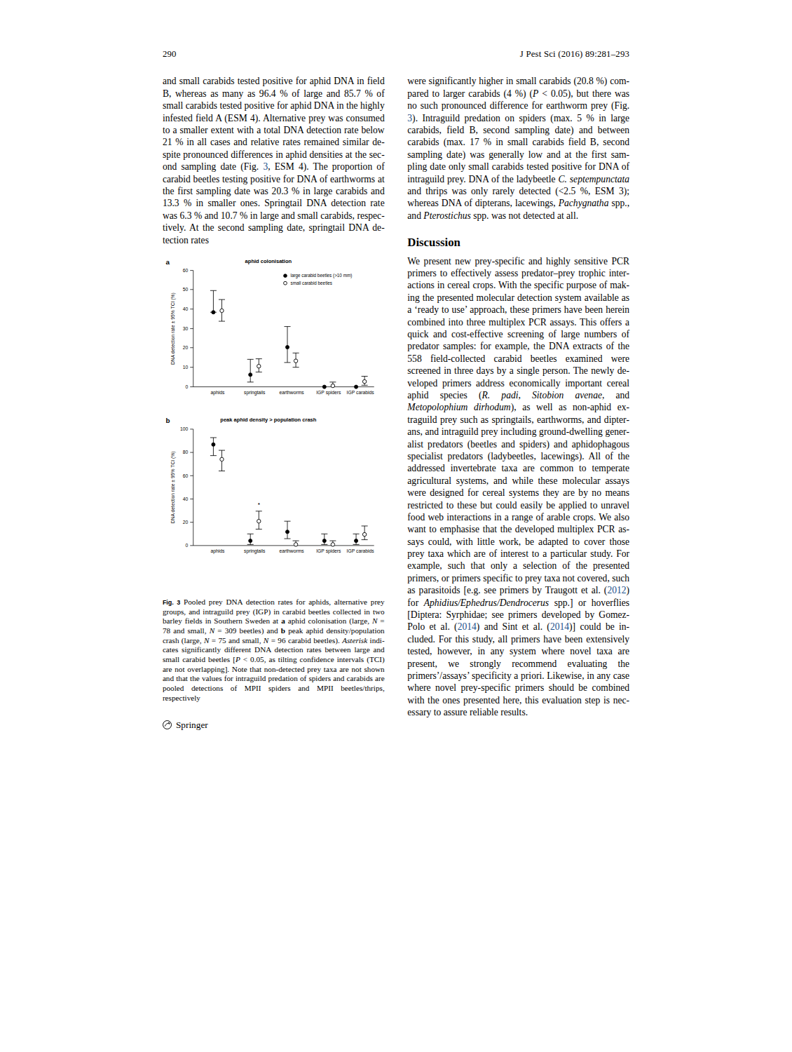290
J Pest Sci (2016) 89:281–293
and small carabids tested positive for aphid DNA in field B, whereas as many as 96.4 % of large and 85.7 % of small carabids tested positive for aphid DNA in the highly infested field A (ESM 4). Alternative prey was consumed to a smaller extent with a total DNA detection rate below 21 % in all cases and relative rates remained similar despite pronounced differences in aphid densities at the second sampling date (Fig. 3, ESM 4). The proportion of carabid beetles testing positive for DNA of earthworms at the first sampling date was 20.3 % in large carabids and 13.3 % in smaller ones. Springtail DNA detection rate was 6.3 % and 10.7 % in large and small carabids, respectively. At the second sampling date, springtail DNA detection rates
a aphid colonisation 0 10 20 30 40 50 60 DNA detection rate ± 95% TCI (%) large carabid beetles (>10 mm) small carabid beetles aphids springtails earthworms IGP spiders IGP carabids b peak aphid density > population crash 0 20 40 60 80 100 DNA detection rate ± 95% TCI (%) * aphids springtails earthworms IGP spiders IGP carabids
Fig. 3 Pooled prey DNA detection rates for aphids, alternative prey groups, and intraguild prey (IGP) in carabid beetles collected in two barley fields in Southern Sweden at a aphid colonisation (large, N = 78 and small, N = 309 beetles) and b peak aphid density/population crash (large, N = 75 and small, N = 96 carabid beetles). Asterisk indicates significantly different DNA detection rates between large and small carabid beetles [P < 0.05, as tilting confidence intervals (TCI) are not overlapping]. Note that non-detected prey taxa are not shown and that the values for intraguild predation of spiders and carabids are pooled detections of MPII spiders and MPII beetles/thrips, respectively
were significantly higher in small carabids (20.8 %) compared to larger carabids (4 %) (P < 0.05), but there was no such pronounced difference for earthworm prey (Fig. 3). Intraguild predation on spiders (max. 5 % in large carabids, field B, second sampling date) and between carabids (max. 17 % in small carabids field B, second sampling date) was generally low and at the first sampling date only small carabids tested positive for DNA of intraguild prey. DNA of the ladybeetle C. septempunctata and thrips was only rarely detected (<2.5 %, ESM 3); whereas DNA of dipterans, lacewings, Pachygnatha spp., and Pterostichus spp. was not detected at all.
Discussion
We present new prey-specific and highly sensitive PCR primers to effectively assess predator–prey trophic interactions in cereal crops. With the specific purpose of making the presented molecular detection system available as a ‘ready to use’ approach, these primers have been herein combined into three multiplex PCR assays. This offers a quick and cost-effective screening of large numbers of predator samples: for example, the DNA extracts of the 558 field-collected carabid beetles examined were screened in three days by a single person. The newly developed primers address economically important cereal aphid species (R. padi, Sitobion avenae, and Metopolophium dirhodum), as well as non-aphid extraguild prey such as springtails, earthworms, and dipterans, and intraguild prey including ground-dwelling generalist predators (beetles and spiders) and aphidophagous specialist predators (ladybeetles, lacewings). All of the addressed invertebrate taxa are common to temperate agricultural systems, and while these molecular assays were designed for cereal systems they are by no means restricted to these but could easily be applied to unravel food web interactions in a range of arable crops. We also want to emphasise that the developed multiplex PCR assays could, with little work, be adapted to cover those prey taxa which are of interest to a particular study. For example, such that only a selection of the presented primers, or primers specific to prey taxa not covered, such as parasitoids [e.g. see primers by Traugott et al. (2012) for Aphidius/Ephedrus/Dendrocerus spp.] or hoverflies [Diptera: Syrphidae; see primers developed by Gomez-Polo et al. (2014) and Sint et al. (2014)] could be included. For this study, all primers have been extensively tested, however, in any system where novel taxa are present, we strongly recommend evaluating the primers’/assays’ specificity a priori. Likewise, in any case where novel prey-specific primers should be combined with the ones presented here, this evaluation step is necessary to assure reliable results.
Springer